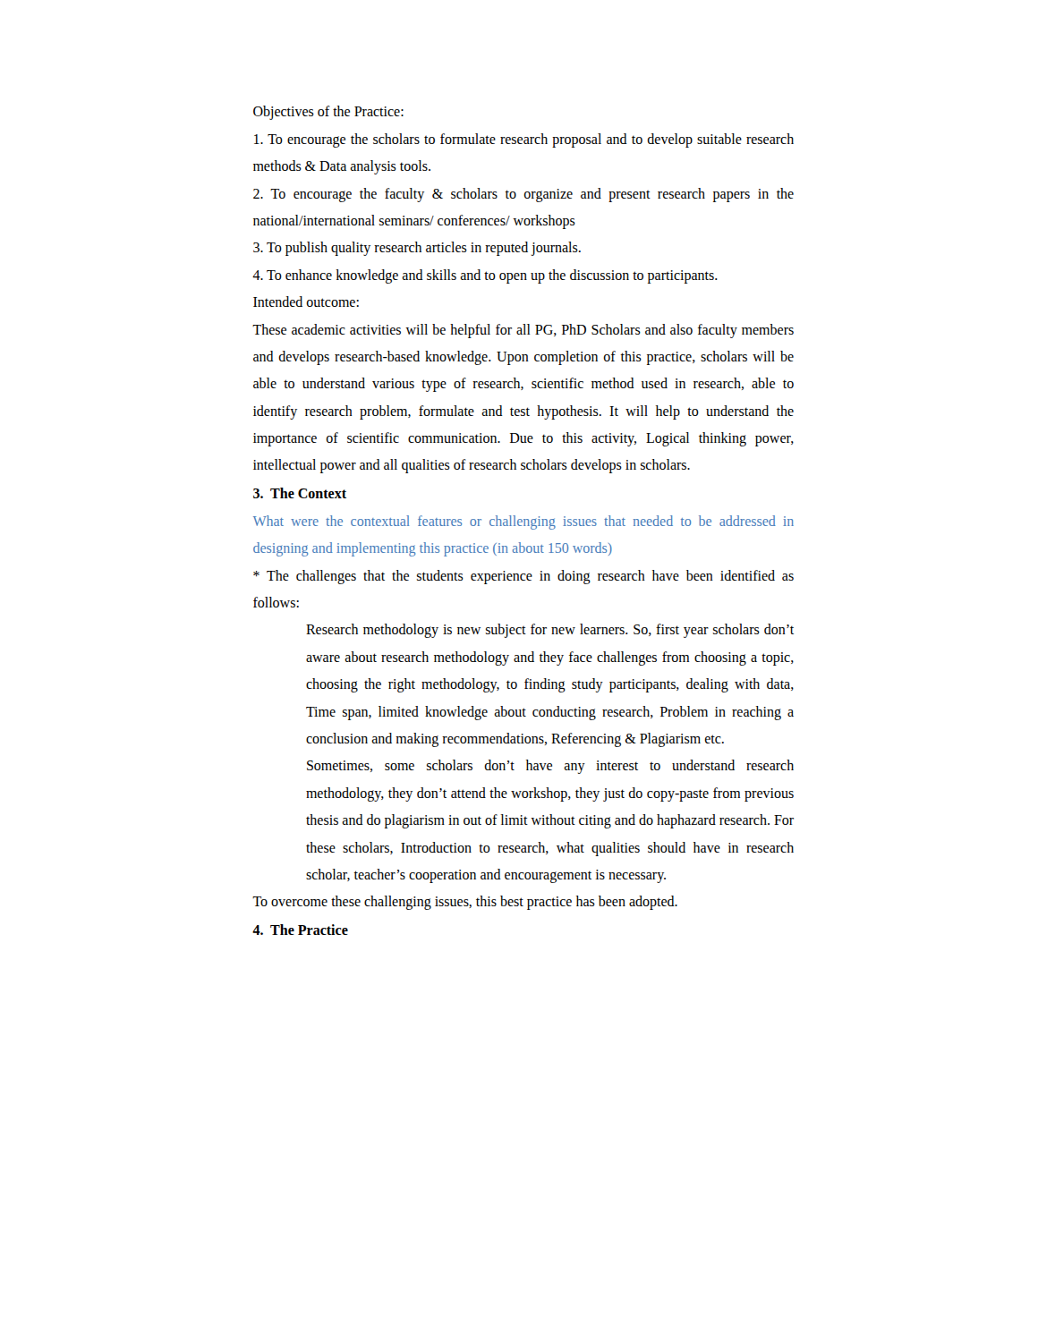Objectives of the Practice:
1. To encourage the scholars to formulate research proposal and to develop suitable research methods & Data analysis tools.
2. To encourage the faculty & scholars to organize and present research papers in the national/international seminars/ conferences/ workshops
3. To publish quality research articles in reputed journals.
4. To enhance knowledge and skills and to open up the discussion to participants.
Intended outcome:
These academic activities will be helpful for all PG, PhD Scholars and also faculty members and develops research-based knowledge. Upon completion of this practice, scholars will be able to understand various type of research, scientific method used in research, able to identify research problem, formulate and test hypothesis. It will help to understand the importance of scientific communication. Due to this activity, Logical thinking power, intellectual power and all qualities of research scholars develops in scholars.
3. The Context
What were the contextual features or challenging issues that needed to be addressed in designing and implementing this practice (in about 150 words)
* The challenges that the students experience in doing research have been identified as follows:
Research methodology is new subject for new learners. So, first year scholars don’t aware about research methodology and they face challenges from choosing a topic, choosing the right methodology, to finding study participants, dealing with data, Time span, limited knowledge about conducting research, Problem in reaching a conclusion and making recommendations, Referencing & Plagiarism etc.
Sometimes, some scholars don’t have any interest to understand research methodology, they don’t attend the workshop, they just do copy-paste from previous thesis and do plagiarism in out of limit without citing and do haphazard research. For these scholars, Introduction to research, what qualities should have in research scholar, teacher’s cooperation and encouragement is necessary.
To overcome these challenging issues, this best practice has been adopted.
4. The Practice